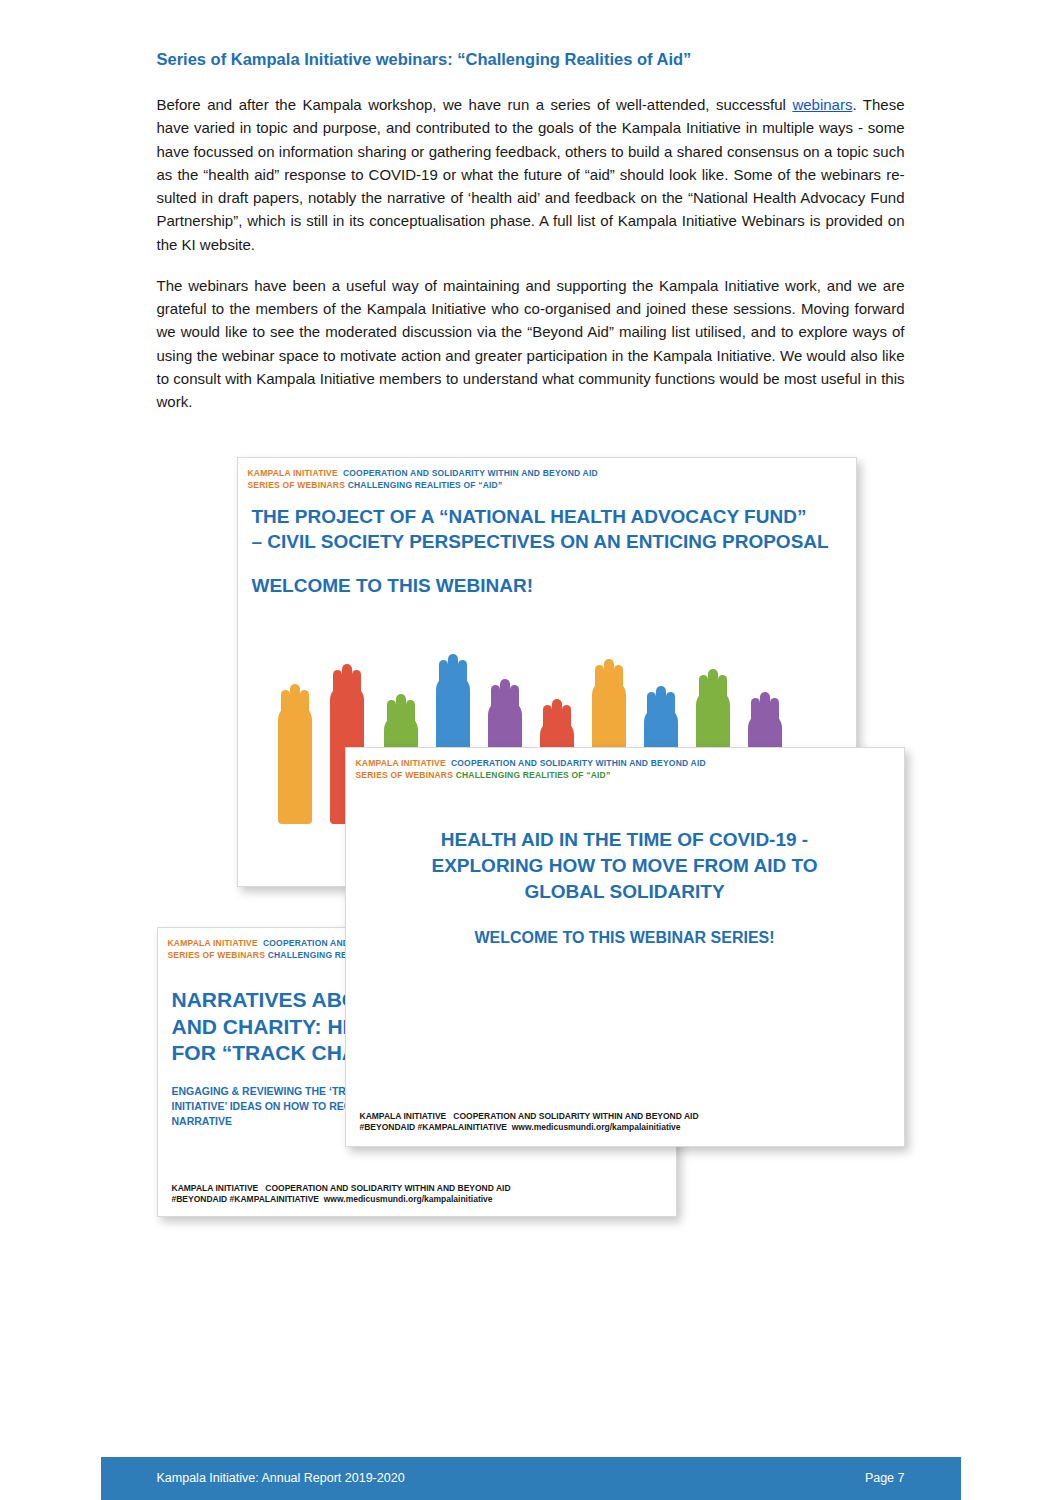Series of Kampala Initiative webinars: “Challenging Realities of Aid”
Before and after the Kampala workshop, we have run a series of well-attended, successful webinars. These have varied in topic and purpose, and contributed to the goals of the Kampala Initiative in multiple ways - some have focussed on information sharing or gathering feedback, others to build a shared consensus on a topic such as the “health aid” response to COVID-19 or what the future of “aid” should look like. Some of the webinars resulted in draft papers, notably the narrative of ‘health aid’ and feedback on the “National Health Advocacy Fund Partnership”, which is still in its conceptualisation phase. A full list of Kampala Initiative Webinars is provided on the KI website.
The webinars have been a useful way of maintaining and supporting the Kampala Initiative work, and we are grateful to the members of the Kampala Initiative who co-organised and joined these sessions. Moving forward we would like to see the moderated discussion via the “Beyond Aid” mailing list utilised, and to explore ways of using the webinar space to motivate action and greater participation in the Kampala Initiative. We would also like to consult with Kampala Initiative members to understand what community functions would be most useful in this work.
KAMPALA INITIATIVE COOPERATION AND SOLIDARITY WITHIN AND BEYOND AID
SERIES OF WEBINARS CHALLENGING REALITIES OF “AID”
THE PROJECT OF A “NATIONAL HEALTH ADVOCACY FUND”
– CIVIL SOCIETY PERSPECTIVES ON AN ENTICING PROPOSAL
WELCOME TO THIS WEBINAR!
KAMPALA INITIATIVE COOPERATION AND SOLIDARITY WITHIN AND BEYOND AID
SERIES OF WEBINARS CHALLENGING REALITIES OF “AID”
HEALTH AID IN THE TIME OF COVID-19 -
EXPLORING HOW TO MOVE FROM AID TO
GLOBAL SOLIDARITY
WELCOME TO THIS WEBINAR SERIES!
KAMPALA INITIATIVE COOPERATION AND SOLIDARITY WITHIN AND BEYOND AID
#BEYONDAID #KAMPALAINITIATIVE www.medicusmundi.org/kampalainitiative
KAMPALA INITIATIVE COOPERATION AND SOLIDARITY WITHIN AND BEYOND AID
SERIES OF WEBINARS CHALLENGING REALITIES OF “AID”
NARRATIVES ABOUT AID
AND CHARITY: HIGH TIME
FOR “TRACK CHANGING”
ENGAGING & REVIEWING THE ‘TRACK CHANGING
INITIATIVE’ IDEAS ON HOW TO RECLAIM THE AID
NARRATIVE
KAMPALA INITIATIVE COOPERATION AND SOLIDARITY WITHIN AND BEYOND AID
#BEYONDAID #KAMPALAINITIATIVE www.medicusmundi.org/kampalainitiative
Kampala Initiative: Annual Report 2019-2020 Page 7